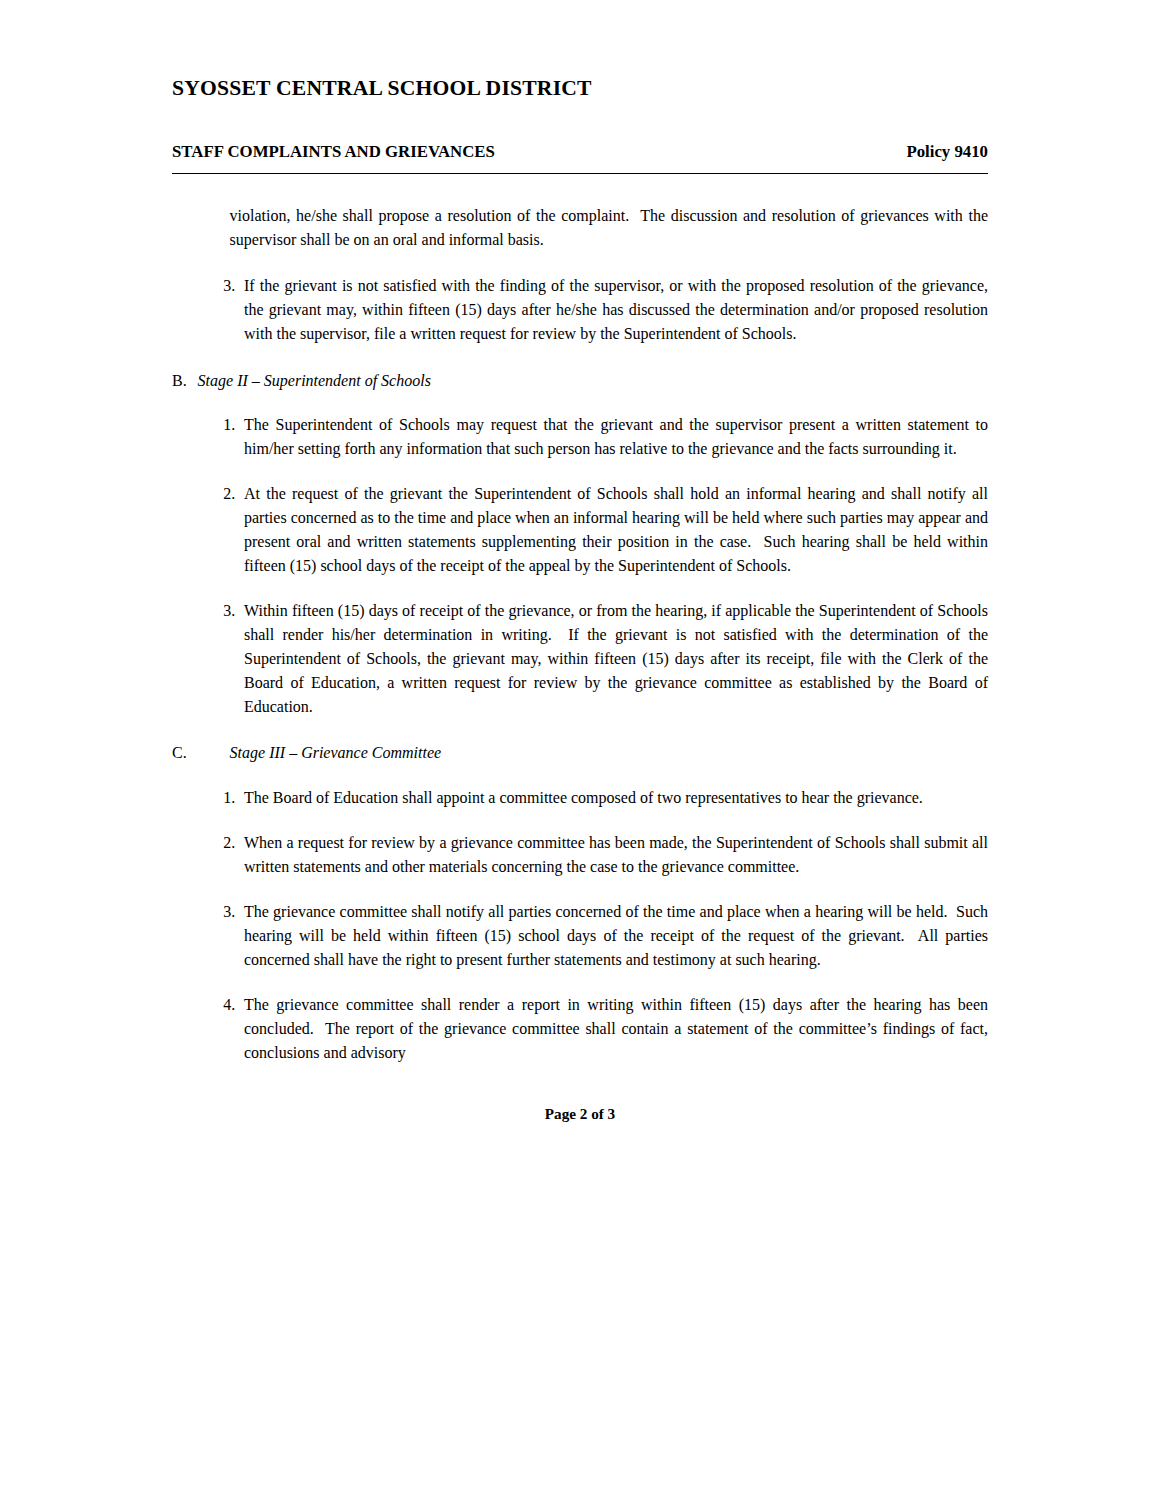SYOSSET CENTRAL SCHOOL DISTRICT
Staff Complaints and Grievances Policy 9410
violation, he/she shall propose a resolution of the complaint. The discussion and resolution of grievances with the supervisor shall be on an oral and informal basis.
If the grievant is not satisfied with the finding of the supervisor, or with the proposed resolution of the grievance, the grievant may, within fifteen (15) days after he/she has discussed the determination and/or proposed resolution with the supervisor, file a written request for review by the Superintendent of Schools.
B. Stage II – Superintendent of Schools
The Superintendent of Schools may request that the grievant and the supervisor present a written statement to him/her setting forth any information that such person has relative to the grievance and the facts surrounding it.
At the request of the grievant the Superintendent of Schools shall hold an informal hearing and shall notify all parties concerned as to the time and place when an informal hearing will be held where such parties may appear and present oral and written statements supplementing their position in the case. Such hearing shall be held within fifteen (15) school days of the receipt of the appeal by the Superintendent of Schools.
Within fifteen (15) days of receipt of the grievance, or from the hearing, if applicable the Superintendent of Schools shall render his/her determination in writing. If the grievant is not satisfied with the determination of the Superintendent of Schools, the grievant may, within fifteen (15) days after its receipt, file with the Clerk of the Board of Education, a written request for review by the grievance committee as established by the Board of Education.
C. Stage III – Grievance Committee
The Board of Education shall appoint a committee composed of two representatives to hear the grievance.
When a request for review by a grievance committee has been made, the Superintendent of Schools shall submit all written statements and other materials concerning the case to the grievance committee.
The grievance committee shall notify all parties concerned of the time and place when a hearing will be held. Such hearing will be held within fifteen (15) school days of the receipt of the request of the grievant. All parties concerned shall have the right to present further statements and testimony at such hearing.
The grievance committee shall render a report in writing within fifteen (15) days after the hearing has been concluded. The report of the grievance committee shall contain a statement of the committee’s findings of fact, conclusions and advisory
Page 2 of 3